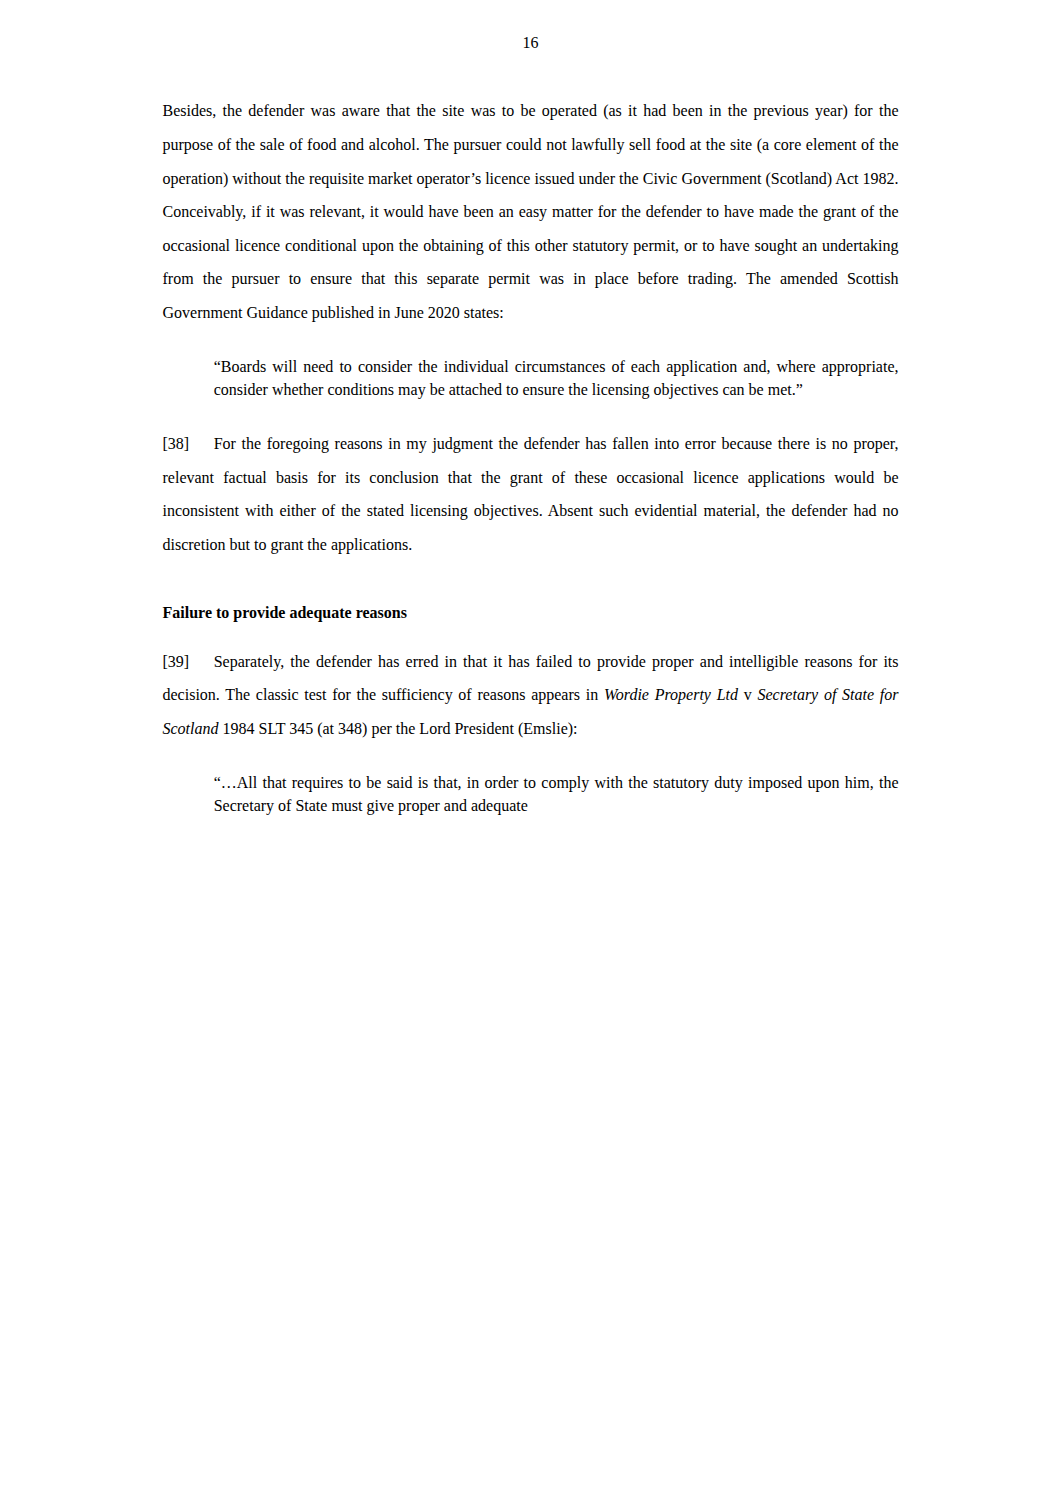16
Besides, the defender was aware that the site was to be operated (as it had been in the previous year) for the purpose of the sale of food and alcohol. The pursuer could not lawfully sell food at the site (a core element of the operation) without the requisite market operator’s licence issued under the Civic Government (Scotland) Act 1982. Conceivably, if it was relevant, it would have been an easy matter for the defender to have made the grant of the occasional licence conditional upon the obtaining of this other statutory permit, or to have sought an undertaking from the pursuer to ensure that this separate permit was in place before trading. The amended Scottish Government Guidance published in June 2020 states:
“Boards will need to consider the individual circumstances of each application and, where appropriate, consider whether conditions may be attached to ensure the licensing objectives can be met.”
[38] For the foregoing reasons in my judgment the defender has fallen into error because there is no proper, relevant factual basis for its conclusion that the grant of these occasional licence applications would be inconsistent with either of the stated licensing objectives. Absent such evidential material, the defender had no discretion but to grant the applications.
Failure to provide adequate reasons
[39] Separately, the defender has erred in that it has failed to provide proper and intelligible reasons for its decision. The classic test for the sufficiency of reasons appears in Wordie Property Ltd v Secretary of State for Scotland 1984 SLT 345 (at 348) per the Lord President (Emslie):
“…All that requires to be said is that, in order to comply with the statutory duty imposed upon him, the Secretary of State must give proper and adequate